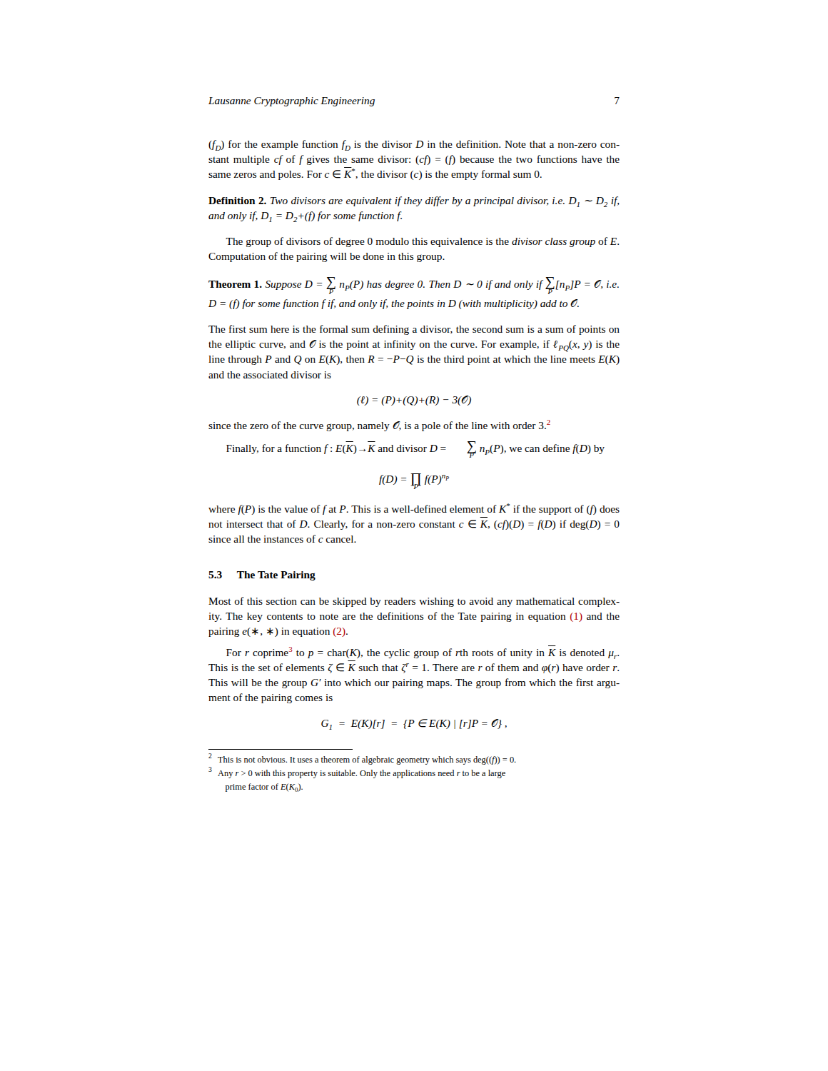Lausanne Cryptographic Engineering 7
(fD) for the example function fD is the divisor D in the definition. Note that a non-zero constant multiple cf of f gives the same divisor: (cf) = (f) because the two functions have the same zeros and poles. For c ∈ K*, the divisor (c) is the empty formal sum 0.
Definition 2. Two divisors are equivalent if they differ by a principal divisor, i.e. D 1 ∼ D 2 if, and only if, D 1 = D 2+(f) for some function f.
The group of divisors of degree 0 modulo this equivalence is the divisor class group of E. Computation of the pairing will be done in this group.
Theorem 1. Suppose D = ∑P nP(P) has degree 0. Then D ∼ 0 if and only if ∑P[nP]P = 𝒪, i.e. D = (f) for some function f if, and only if, the points in D (with multiplicity) add to 𝒪.
The first sum here is the formal sum defining a divisor, the second sum is a sum of points on the elliptic curve, and 𝒪 is the point at infinity on the curve. For example, if ℓPQ(x, y) is the line through P and Q on E(K), then R = −P−Q is the third point at which the line meets E(K) and the associated divisor is
(ℓ) = (P)+(Q)+(R) − 3(𝒪)
since the zero of the curve group, namely 𝒪, is a pole of the line with order 3.2
Finally, for a function f : E(K)→K and divisor D = ∑P nP(P), we can define f(D) by
f(D) = ∏P f(P)nP
where f(P) is the value of f at P. This is a well-defined element of K* if the support of (f) does not intersect that of D. Clearly, for a non-zero constant c ∈ K, (cf)(D) = f(D) if deg(D) = 0 since all the instances of c cancel.
5.3 The Tate Pairing
Most of this section can be skipped by readers wishing to avoid any mathematical complexity. The key contents to note are the definitions of the Tate pairing in equation (1) and the pairing e(∗, ∗) in equation (2).
For r coprime3 to p = char(K), the cyclic group of rth roots of unity in K is denoted μr. This is the set of elements ζ ∈ K such that ζr = 1. There are r of them and φ(r) have order r. This will be the group G′ into which our pairing maps. The group from which the first argument of the pairing comes is
G 1 = E(K)[r] = {P ∈ E(K) | [r]P = 𝒪} ,
2 This is not obvious. It uses a theorem of algebraic geometry which says deg((f)) = 0.
3 Any r > 0 with this property is suitable. Only the applications need r to be a large
prime factor of E(K 0).